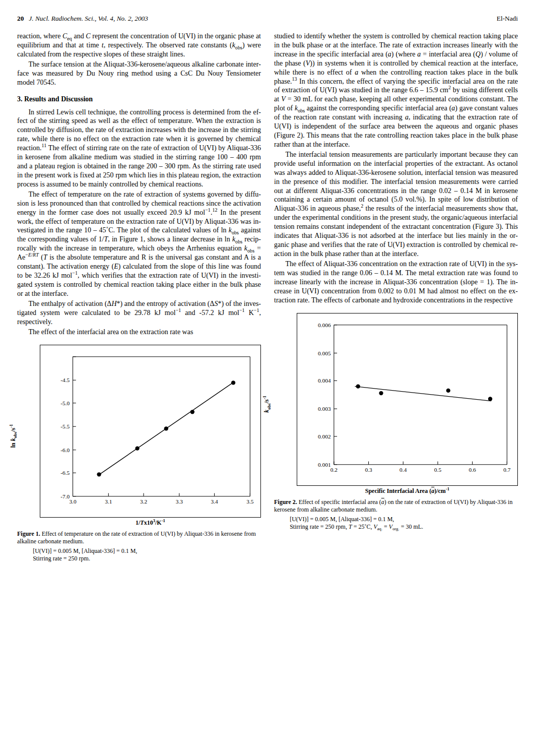20 J. Nucl. Radiochem. Sci., Vol. 4, No. 2, 2003
El-Nadi
reaction, where Ceq and C represent the concentration of U(VI) in the organic phase at equilibrium and that at time t, respectively. The observed rate constants (kobs) were calculated from the respective slopes of these straight lines.
The surface tension at the Aliquat-336-kerosene/aqueous alkaline carbonate interface was measured by Du Nouy ring method using a CsC Du Nouy Tensiometer model 70545.
3. Results and Discussion
In stirred Lewis cell technique, the controlling process is determined from the effect of the stirring speed as well as the effect of temperature. When the extraction is controlled by diffusion, the rate of extraction increases with the increase in the stirring rate, while there is no effect on the extraction rate when it is governed by chemical reaction.11 The effect of stirring rate on the rate of extraction of U(VI) by Aliquat-336 in kerosene from alkaline medium was studied in the stirring range 100 – 400 rpm and a plateau region is obtained in the range 200 – 300 rpm. As the stirring rate used in the present work is fixed at 250 rpm which lies in this plateau region, the extraction process is assumed to be mainly controlled by chemical reactions.
The effect of temperature on the rate of extraction of systems governed by diffusion is less pronounced than that controlled by chemical reactions since the activation energy in the former case does not usually exceed 20.9 kJ mol−1.12 In the present work, the effect of temperature on the extraction rate of U(VI) by Aliquat-336 was investigated in the range 10 – 45˚C. The plot of the calculated values of ln kobs against the corresponding values of 1/T, in Figure 1, shows a linear decrease in ln kobs reciprocally with the increase in temperature, which obeys the Arrhenius equation kobs = Ae−E/RT (T is the absolute temperature and R is the universal gas constant and A is a constant). The activation energy (E) calculated from the slope of this line was found to be 32.26 kJ mol−1, which verifies that the extraction rate of U(VI) in the investigated system is controlled by chemical reaction taking place either in the bulk phase or at the interface.
The enthalpy of activation (ΔH*) and the entropy of activation (ΔS*) of the investigated system were calculated to be 29.78 kJ mol−1 and -57.2 kJ mol−1 K−1, respectively.
The effect of the interfacial area on the extraction rate was
3.0 3.1 3.2 3.3 3.4 3.5 -7.0 -6.5 -6.0 -5.5 -5.0 -4.5
ln kobs/s-1
1/Tx103/K-1
Figure 1. Effect of temperature on the rate of extraction of U(VI) by Aliquat-336 in kerosene from alkaline carbonate medium.
[U(VI)] = 0.005 M, [Aliquat-336] = 0.1 M,
Stirring rate = 250 rpm.
studied to identify whether the system is controlled by chemical reaction taking place in the bulk phase or at the interface. The rate of extraction increases linearly with the increase in the specific interfacial area (a) (where a = interfacial area (Q) / volume of the phase (V)) in systems when it is controlled by chemical reaction at the interface, while there is no effect of a when the controlling reaction takes place in the bulk phase.13 In this concern, the effect of varying the specific interfacial area on the rate of extraction of U(VI) was studied in the range 6.6 – 15.9 cm2 by using different cells at V = 30 mL for each phase, keeping all other experimental conditions constant. The plot of kobs against the corresponding specific interfacial area (a) gave constant values of the reaction rate constant with increasing a, indicating that the extraction rate of U(VI) is independent of the surface area between the aqueous and organic phases (Figure 2). This means that the rate controlling reaction takes place in the bulk phase rather than at the interface.
The interfacial tension measurements are particularly important because they can provide useful information on the interfacial properties of the extractant. As octanol was always added to Aliquat-336-kerosene solution, interfacial tension was measured in the presence of this modifier. The interfacial tension measurements were carried out at different Aliquat-336 concentrations in the range 0.02 – 0.14 M in kerosene containing a certain amount of octanol (5.0 vol.%). In spite of low distribution of Aliquat-336 in aqueous phase,2 the results of the interfacial measurements show that, under the experimental conditions in the present study, the organic/aqueous interfacial tension remains constant independent of the extractant concentration (Figure 3). This indicates that Aliquat-336 is not adsorbed at the interface but lies mainly in the organic phase and verifies that the rate of U(VI) extraction is controlled by chemical reaction in the bulk phase rather than at the interface.
The effect of Aliquat-336 concentration on the extraction rate of U(VI) in the system was studied in the range 0.06 – 0.14 M. The metal extraction rate was found to increase linearly with the increase in Aliquat-336 concentration (slope = 1). The increase in U(VI) concentration from 0.002 to 0.01 M had almost no effect on the extraction rate. The effects of carbonate and hydroxide concentrations in the respective
0.2 0.3 0.4 0.5 0.6 0.7 0.001 0.002 0.003 0.004 0.005 0.006
kobs/s-1
Specific Interfacial Area (a)/cm-1
Figure 2. Effect of specific interfacial area (a) on the rate of extraction of U(VI) by Aliquat-336 in kerosene from alkaline carbonate medium.
[U(VI)] = 0.005 M, [Aliquat-336] = 0.1 M,
Stirring rate = 250 rpm, T = 25˚C, Vaq. = Vorg. = 30 mL.